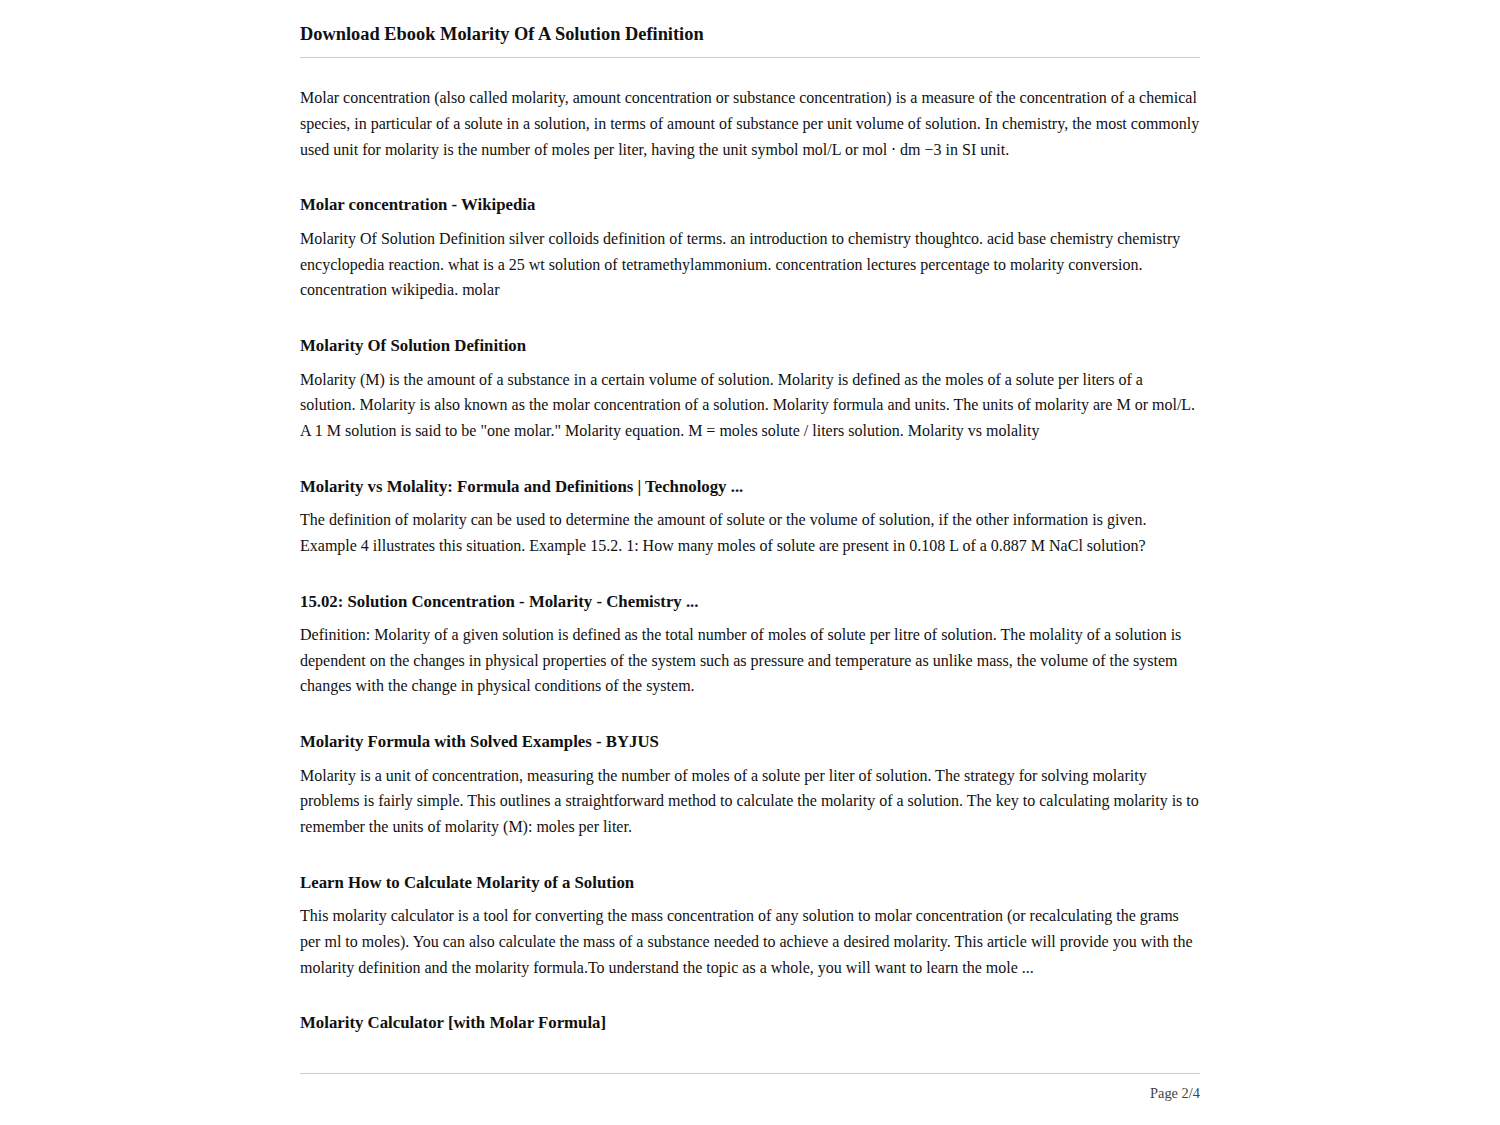Download Ebook Molarity Of A Solution Definition
Molar concentration (also called molarity, amount concentration or substance concentration) is a measure of the concentration of a chemical species, in particular of a solute in a solution, in terms of amount of substance per unit volume of solution. In chemistry, the most commonly used unit for molarity is the number of moles per liter, having the unit symbol mol/L or mol ⋅ dm −3 in SI unit.
Molar concentration - Wikipedia
Molarity Of Solution Definition silver colloids definition of terms. an introduction to chemistry thoughtco. acid base chemistry chemistry encyclopedia reaction. what is a 25 wt solution of tetramethylammonium. concentration lectures percentage to molarity conversion. concentration wikipedia. molar
Molarity Of Solution Definition
Molarity (M) is the amount of a substance in a certain volume of solution. Molarity is defined as the moles of a solute per liters of a solution. Molarity is also known as the molar concentration of a solution. Molarity formula and units. The units of molarity are M or mol/L. A 1 M solution is said to be "one molar." Molarity equation. M = moles solute / liters solution. Molarity vs molality
Molarity vs Molality: Formula and Definitions | Technology ...
The definition of molarity can be used to determine the amount of solute or the volume of solution, if the other information is given. Example 4 illustrates this situation. Example 15.2. 1: How many moles of solute are present in 0.108 L of a 0.887 M NaCl solution?
15.02: Solution Concentration - Molarity - Chemistry ...
Definition: Molarity of a given solution is defined as the total number of moles of solute per litre of solution. The molality of a solution is dependent on the changes in physical properties of the system such as pressure and temperature as unlike mass, the volume of the system changes with the change in physical conditions of the system.
Molarity Formula with Solved Examples - BYJUS
Molarity is a unit of concentration, measuring the number of moles of a solute per liter of solution. The strategy for solving molarity problems is fairly simple. This outlines a straightforward method to calculate the molarity of a solution. The key to calculating molarity is to remember the units of molarity (M): moles per liter.
Learn How to Calculate Molarity of a Solution
This molarity calculator is a tool for converting the mass concentration of any solution to molar concentration (or recalculating the grams per ml to moles). You can also calculate the mass of a substance needed to achieve a desired molarity. This article will provide you with the molarity definition and the molarity formula.To understand the topic as a whole, you will want to learn the mole ...
Molarity Calculator [with Molar Formula]
Page 2/4